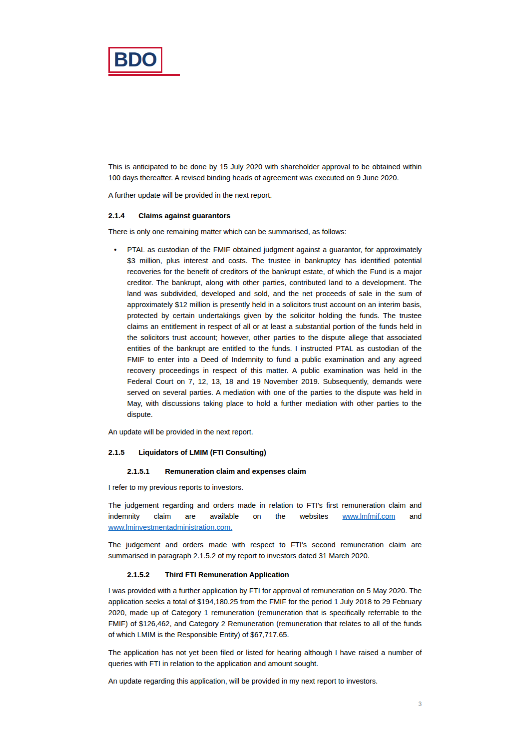BDO
This is anticipated to be done by 15 July 2020 with shareholder approval to be obtained within 100 days thereafter. A revised binding heads of agreement was executed on 9 June 2020.
A further update will be provided in the next report.
2.1.4 Claims against guarantors
There is only one remaining matter which can be summarised, as follows:
PTAL as custodian of the FMIF obtained judgment against a guarantor, for approximately $3 million, plus interest and costs. The trustee in bankruptcy has identified potential recoveries for the benefit of creditors of the bankrupt estate, of which the Fund is a major creditor. The bankrupt, along with other parties, contributed land to a development. The land was subdivided, developed and sold, and the net proceeds of sale in the sum of approximately $12 million is presently held in a solicitors trust account on an interim basis, protected by certain undertakings given by the solicitor holding the funds. The trustee claims an entitlement in respect of all or at least a substantial portion of the funds held in the solicitors trust account; however, other parties to the dispute allege that associated entities of the bankrupt are entitled to the funds. I instructed PTAL as custodian of the FMIF to enter into a Deed of Indemnity to fund a public examination and any agreed recovery proceedings in respect of this matter. A public examination was held in the Federal Court on 7, 12, 13, 18 and 19 November 2019. Subsequently, demands were served on several parties. A mediation with one of the parties to the dispute was held in May, with discussions taking place to hold a further mediation with other parties to the dispute.
An update will be provided in the next report.
2.1.5 Liquidators of LMIM (FTI Consulting)
2.1.5.1 Remuneration claim and expenses claim
I refer to my previous reports to investors.
The judgement regarding and orders made in relation to FTI's first remuneration claim and indemnity claim are available on the websites www.lmfmif.com and www.lminvestmentadministration.com.
The judgement and orders made with respect to FTI's second remuneration claim are summarised in paragraph 2.1.5.2 of my report to investors dated 31 March 2020.
2.1.5.2 Third FTI Remuneration Application
I was provided with a further application by FTI for approval of remuneration on 5 May 2020. The application seeks a total of $194,180.25 from the FMIF for the period 1 July 2018 to 29 February 2020, made up of Category 1 remuneration (remuneration that is specifically referrable to the FMIF) of $126,462, and Category 2 Remuneration (remuneration that relates to all of the funds of which LMIM is the Responsible Entity) of $67,717.65.
The application has not yet been filed or listed for hearing although I have raised a number of queries with FTI in relation to the application and amount sought.
An update regarding this application, will be provided in my next report to investors.
3